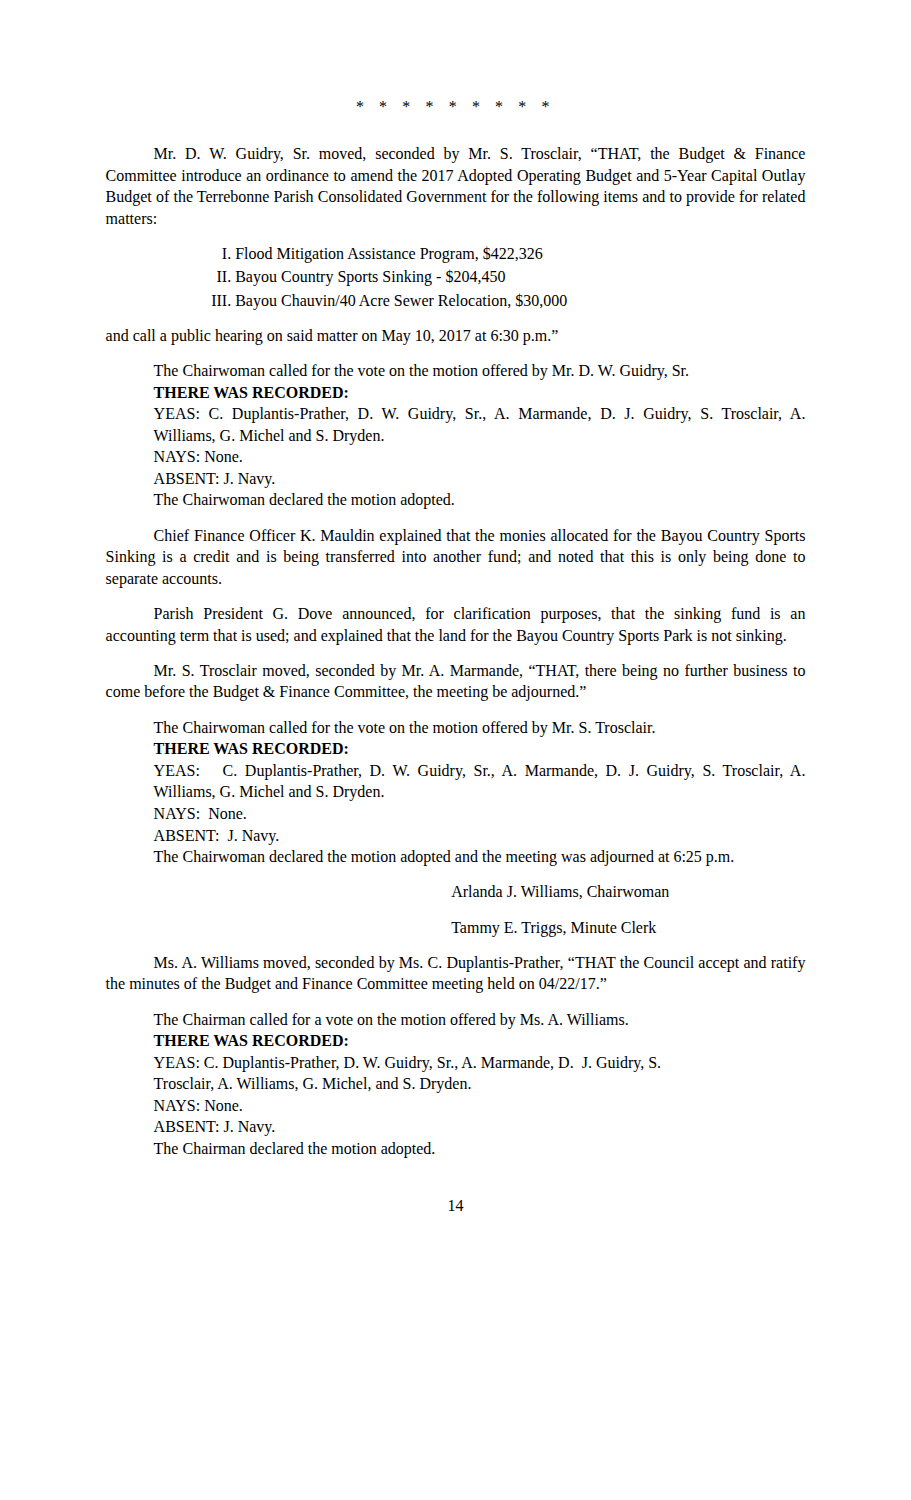* * * * * * * * *
Mr. D. W. Guidry, Sr. moved, seconded by Mr. S. Trosclair, “THAT, the Budget & Finance Committee introduce an ordinance to amend the 2017 Adopted Operating Budget and 5-Year Capital Outlay Budget of the Terrebonne Parish Consolidated Government for the following items and to provide for related matters:
Flood Mitigation Assistance Program, $422,326
Bayou Country Sports Sinking - $204,450
Bayou Chauvin/40 Acre Sewer Relocation, $30,000
and call a public hearing on said matter on May 10, 2017 at 6:30 p.m.”
The Chairwoman called for the vote on the motion offered by Mr. D. W. Guidry, Sr.
THERE WAS RECORDED:
YEAS: C. Duplantis-Prather, D. W. Guidry, Sr., A. Marmande, D. J. Guidry, S. Trosclair, A. Williams, G. Michel and S. Dryden.
NAYS: None.
ABSENT: J. Navy.
The Chairwoman declared the motion adopted.
Chief Finance Officer K. Mauldin explained that the monies allocated for the Bayou Country Sports Sinking is a credit and is being transferred into another fund; and noted that this is only being done to separate accounts.
Parish President G. Dove announced, for clarification purposes, that the sinking fund is an accounting term that is used; and explained that the land for the Bayou Country Sports Park is not sinking.
Mr. S. Trosclair moved, seconded by Mr. A. Marmande, “THAT, there being no further business to come before the Budget & Finance Committee, the meeting be adjourned.”
The Chairwoman called for the vote on the motion offered by Mr. S. Trosclair.
THERE WAS RECORDED:
YEAS: C. Duplantis-Prather, D. W. Guidry, Sr., A. Marmande, D. J. Guidry, S. Trosclair, A. Williams, G. Michel and S. Dryden.
NAYS: None.
ABSENT: J. Navy.
The Chairwoman declared the motion adopted and the meeting was adjourned at 6:25 p.m.
Arlanda J. Williams, Chairwoman
Tammy E. Triggs, Minute Clerk
Ms. A. Williams moved, seconded by Ms. C. Duplantis-Prather, “THAT the Council accept and ratify the minutes of the Budget and Finance Committee meeting held on 04/22/17.”
The Chairman called for a vote on the motion offered by Ms. A. Williams.
THERE WAS RECORDED:
YEAS: C. Duplantis-Prather, D. W. Guidry, Sr., A. Marmande, D. J. Guidry, S.
Trosclair, A. Williams, G. Michel, and S. Dryden.
NAYS: None.
ABSENT: J. Navy.
The Chairman declared the motion adopted.
14